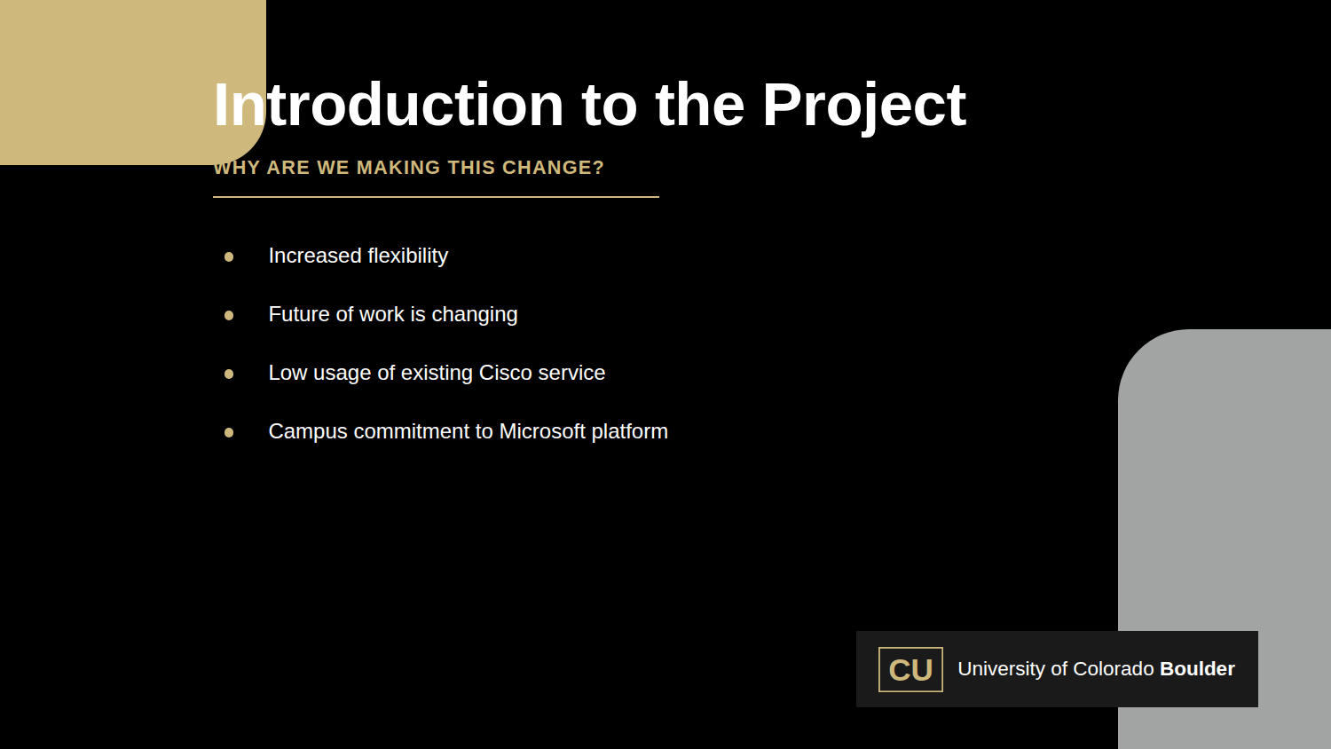Introduction to the Project
Why are we making this change?
Increased flexibility
Future of work is changing
Low usage of existing Cisco service
Campus commitment to Microsoft platform
CU
University of Colorado Boulder